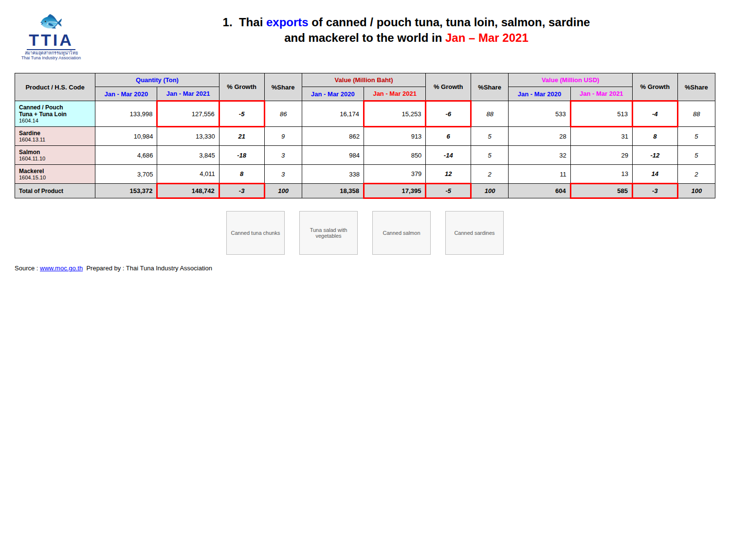🐟
TTIA
สมาคมอุตสาหกรรมทูน่าไทย
Thai Tuna Industry Association
1. Thai exports of canned / pouch tuna, tuna loin, salmon, sardine
and mackerel to the world in Jan – Mar 2021
| Product / H.S. Code | Quantity (Ton) | % Growth | %Share | Value (Million Baht) | % Growth | %Share | Value (Million USD) | % Growth | %Share |
| --- | --- | --- | --- | --- | --- | --- | --- | --- | --- |
| Jan - Mar 2020 | Jan - Mar 2021 | Jan - Mar 2020 | Jan - Mar 2021 | Jan - Mar 2020 | Jan - Mar 2021 |
| Canned / Pouch Tuna + Tuna Loin 1604.14 | 133,998 | 127,556 | -5 | 86 | 16,174 | 15,253 | -6 | 88 | 533 | 513 | -4 | 88 |
| Sardine 1604.13.11 | 10,984 | 13,330 | 21 | 9 | 862 | 913 | 6 | 5 | 28 | 31 | 8 | 5 |
| Salmon 1604.11.10 | 4,686 | 3,845 | -18 | 3 | 984 | 850 | -14 | 5 | 32 | 29 | -12 | 5 |
| Mackerel 1604.15.10 | 3,705 | 4,011 | 8 | 3 | 338 | 379 | 12 | 2 | 11 | 13 | 14 | 2 |
| Total of Product | 153,372 | 148,742 | -3 | 100 | 18,358 | 17,395 | -5 | 100 | 604 | 585 | -3 | 100 |
Canned tuna chunks
Tuna salad with vegetables
Canned salmon
Canned sardines
Source : www.moc.go.th Prepared by : Thai Tuna Industry Association